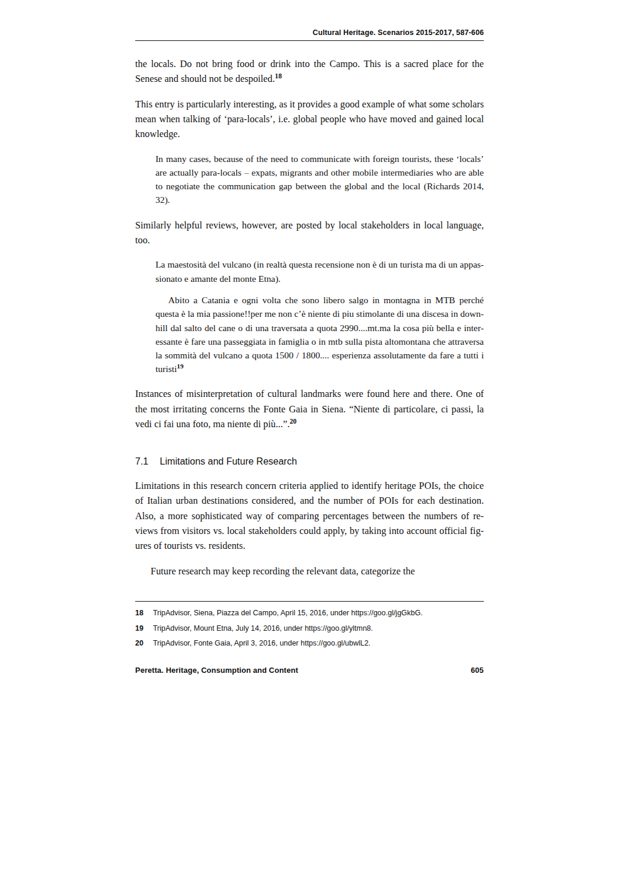Cultural Heritage. Scenarios 2015-2017, 587-606
the locals. Do not bring food or drink into the Campo. This is a sacred place for the Senese and should not be despoiled.18
This entry is particularly interesting, as it provides a good example of what some scholars mean when talking of ‘para-locals’, i.e. global people who have moved and gained local knowledge.
In many cases, because of the need to communicate with foreign tourists, these ‘locals’ are actually para-locals – expats, migrants and other mobile intermediaries who are able to negotiate the communication gap between the global and the local (Richards 2014, 32).
Similarly helpful reviews, however, are posted by local stakeholders in local language, too.
La maestosità del vulcano (in realtà questa recensione non è di un turista ma di un appassionato e amante del monte Etna).
Abito a Catania e ogni volta che sono libero salgo in montagna in MTB perché questa è la mia passione!!per me non c’è niente di piu stimolante di una discesa in downhill dal salto del cane o di una traversata a quota 2990....mt.ma la cosa più bella e interessante è fare una passeggiata in famiglia o in mtb sulla pista altomontana che attraversa la sommità del vulcano a quota 1500 / 1800.... esperienza assolutamente da fare a tutti i turisti19
Instances of misinterpretation of cultural landmarks were found here and there. One of the most irritating concerns the Fonte Gaia in Siena. “Niente di particolare, ci passi, la vedi ci fai una foto, ma niente di più...”.20
7.1 Limitations and Future Research
Limitations in this research concern criteria applied to identify heritage POIs, the choice of Italian urban destinations considered, and the number of POIs for each destination. Also, a more sophisticated way of comparing percentages between the numbers of reviews from visitors vs. local stakeholders could apply, by taking into account official figures of tourists vs. residents.
Future research may keep recording the relevant data, categorize the
18 TripAdvisor, Siena, Piazza del Campo, April 15, 2016, under https://goo.gl/jgGkbG.
19 TripAdvisor, Mount Etna, July 14, 2016, under https://goo.gl/yltmn8.
20 TripAdvisor, Fonte Gaia, April 3, 2016, under https://goo.gl/ubwlL2.
Peretta. Heritage, Consumption and Content 605